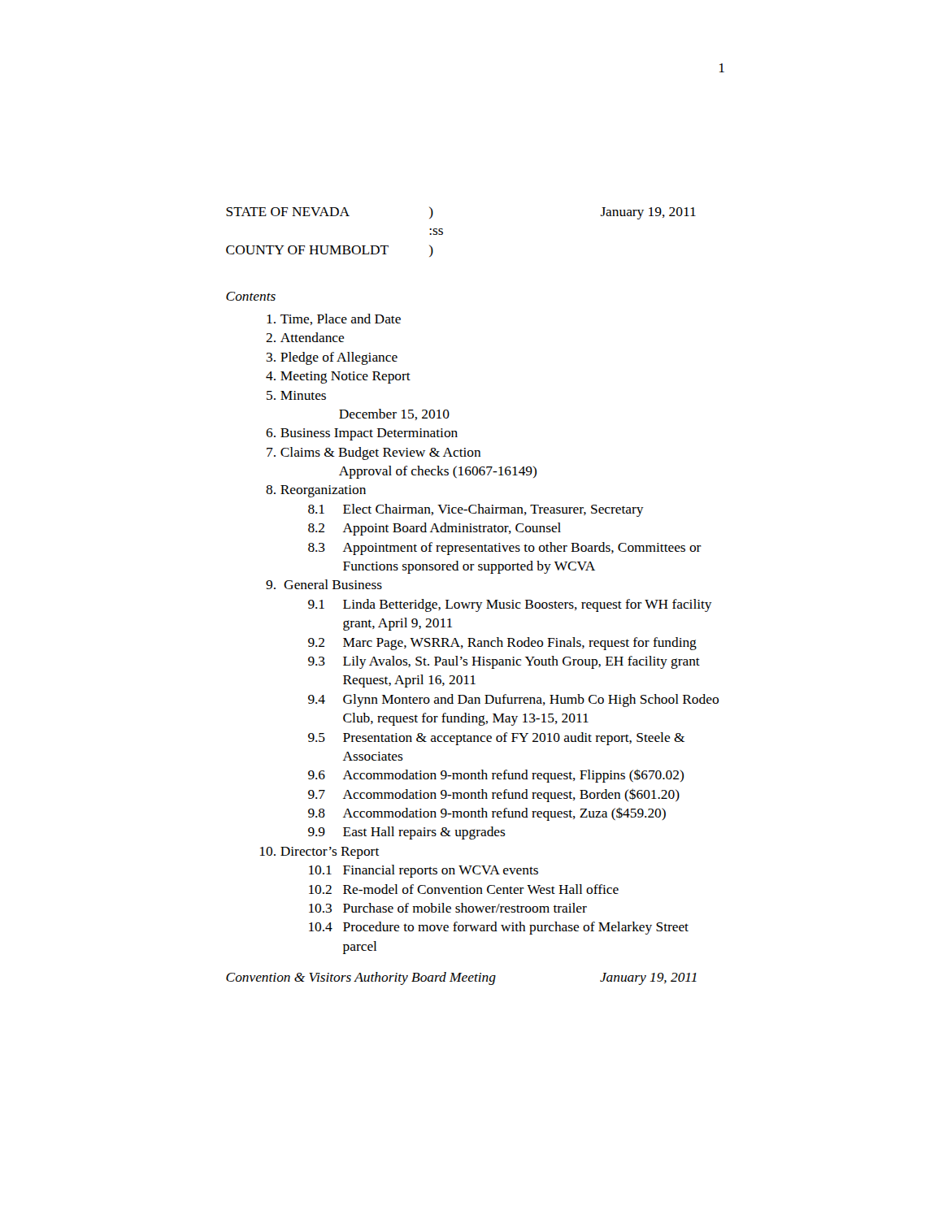1
STATE OF NEVADA ) January 19, 2011
:ss
COUNTY OF HUMBOLDT )
Contents
1. Time, Place and Date
2. Attendance
3. Pledge of Allegiance
4. Meeting Notice Report
5. Minutes
December 15, 2010
6. Business Impact Determination
7. Claims & Budget Review & Action
Approval of checks (16067-16149)
8. Reorganization
8.1 Elect Chairman, Vice-Chairman, Treasurer, Secretary
8.2 Appoint Board Administrator, Counsel
8.3 Appointment of representatives to other Boards, Committees or Functions sponsored or supported by WCVA
9. General Business
9.1 Linda Betteridge, Lowry Music Boosters, request for WH facility grant, April 9, 2011
9.2 Marc Page, WSRRA, Ranch Rodeo Finals, request for funding
9.3 Lily Avalos, St. Paul’s Hispanic Youth Group, EH facility grant Request, April 16, 2011
9.4 Glynn Montero and Dan Dufurrena, Humb Co High School Rodeo Club, request for funding, May 13-15, 2011
9.5 Presentation & acceptance of FY 2010 audit report, Steele & Associates
9.6 Accommodation 9-month refund request, Flippins ($670.02)
9.7 Accommodation 9-month refund request, Borden ($601.20)
9.8 Accommodation 9-month refund request, Zuza ($459.20)
9.9 East Hall repairs & upgrades
10. Director’s Report
10.1 Financial reports on WCVA events
10.2 Re-model of Convention Center West Hall office
10.3 Purchase of mobile shower/restroom trailer
10.4 Procedure to move forward with purchase of Melarkey Street parcel
Convention & Visitors Authority Board Meeting January 19, 2011